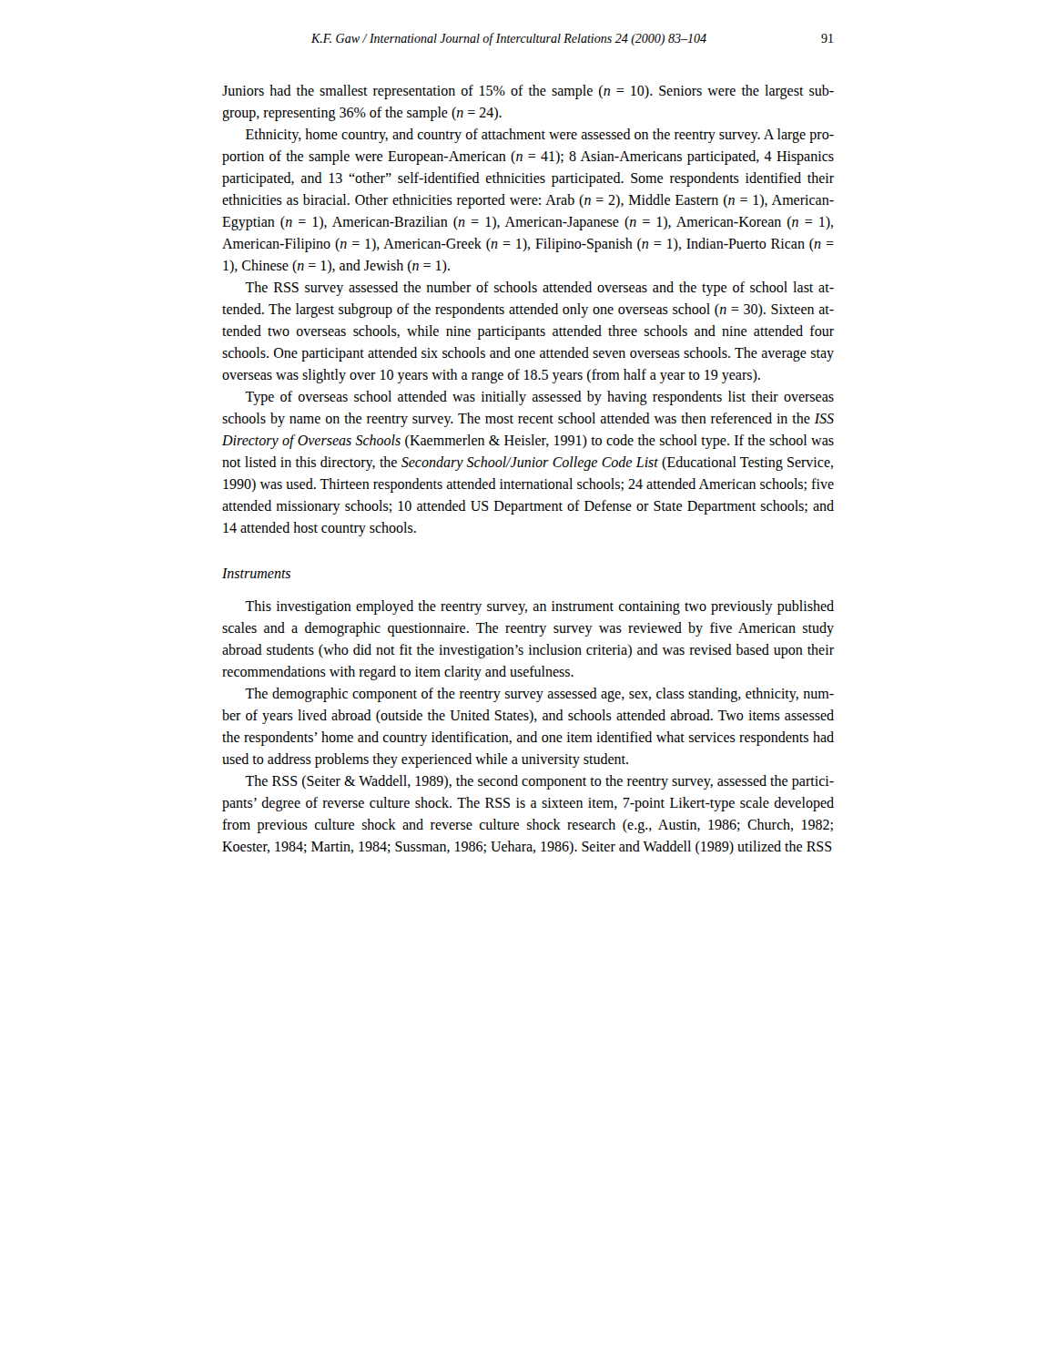K.F. Gaw / International Journal of Intercultural Relations 24 (2000) 83–104 91
Juniors had the smallest representation of 15% of the sample (n = 10). Seniors were the largest subgroup, representing 36% of the sample (n = 24).
Ethnicity, home country, and country of attachment were assessed on the reentry survey. A large proportion of the sample were European-American (n = 41); 8 Asian-Americans participated, 4 Hispanics participated, and 13 “other” self-identified ethnicities participated. Some respondents identified their ethnicities as biracial. Other ethnicities reported were: Arab (n = 2), Middle Eastern (n = 1), American-Egyptian (n = 1), American-Brazilian (n = 1), American-Japanese (n = 1), American-Korean (n = 1), American-Filipino (n = 1), American-Greek (n = 1), Filipino-Spanish (n = 1), Indian-Puerto Rican (n = 1), Chinese (n = 1), and Jewish (n = 1).
The RSS survey assessed the number of schools attended overseas and the type of school last attended. The largest subgroup of the respondents attended only one overseas school (n = 30). Sixteen attended two overseas schools, while nine participants attended three schools and nine attended four schools. One participant attended six schools and one attended seven overseas schools. The average stay overseas was slightly over 10 years with a range of 18.5 years (from half a year to 19 years).
Type of overseas school attended was initially assessed by having respondents list their overseas schools by name on the reentry survey. The most recent school attended was then referenced in the ISS Directory of Overseas Schools (Kaemmerlen & Heisler, 1991) to code the school type. If the school was not listed in this directory, the Secondary School/Junior College Code List (Educational Testing Service, 1990) was used. Thirteen respondents attended international schools; 24 attended American schools; five attended missionary schools; 10 attended US Department of Defense or State Department schools; and 14 attended host country schools.
Instruments
This investigation employed the reentry survey, an instrument containing two previously published scales and a demographic questionnaire. The reentry survey was reviewed by five American study abroad students (who did not fit the investigation’s inclusion criteria) and was revised based upon their recommendations with regard to item clarity and usefulness.
The demographic component of the reentry survey assessed age, sex, class standing, ethnicity, number of years lived abroad (outside the United States), and schools attended abroad. Two items assessed the respondents’ home and country identification, and one item identified what services respondents had used to address problems they experienced while a university student.
The RSS (Seiter & Waddell, 1989), the second component to the reentry survey, assessed the participants’ degree of reverse culture shock. The RSS is a sixteen item, 7-point Likert-type scale developed from previous culture shock and reverse culture shock research (e.g., Austin, 1986; Church, 1982; Koester, 1984; Martin, 1984; Sussman, 1986; Uehara, 1986). Seiter and Waddell (1989) utilized the RSS